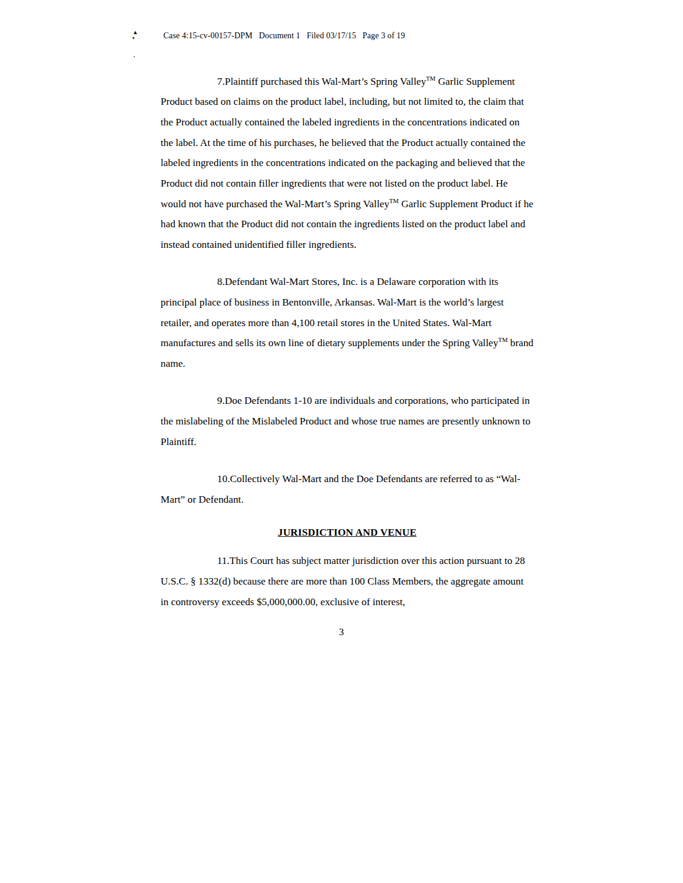▴ • ‧
Case 4:15-cv-00157-DPM Document 1 Filed 03/17/15 Page 3 of 19
7. Plaintiff purchased this Wal-Mart’s Spring ValleyTM Garlic Supplement Product based on claims on the product label, including, but not limited to, the claim that the Product actually contained the labeled ingredients in the concentrations indicated on the label. At the time of his purchases, he believed that the Product actually contained the labeled ingredients in the concentrations indicated on the packaging and believed that the Product did not contain filler ingredients that were not listed on the product label. He would not have purchased the Wal-Mart’s Spring ValleyTM Garlic Supplement Product if he had known that the Product did not contain the ingredients listed on the product label and instead contained unidentified filler ingredients.
8. Defendant Wal-Mart Stores, Inc. is a Delaware corporation with its principal place of business in Bentonville, Arkansas. Wal-Mart is the world’s largest retailer, and operates more than 4,100 retail stores in the United States. Wal-Mart manufactures and sells its own line of dietary supplements under the Spring ValleyTM brand name.
9. Doe Defendants 1-10 are individuals and corporations, who participated in the mislabeling of the Mislabeled Product and whose true names are presently unknown to Plaintiff.
10. Collectively Wal-Mart and the Doe Defendants are referred to as “Wal-Mart” or Defendant.
JURISDICTION AND VENUE
11. This Court has subject matter jurisdiction over this action pursuant to 28 U.S.C. § 1332(d) because there are more than 100 Class Members, the aggregate amount in controversy exceeds $5,000,000.00, exclusive of interest,
3